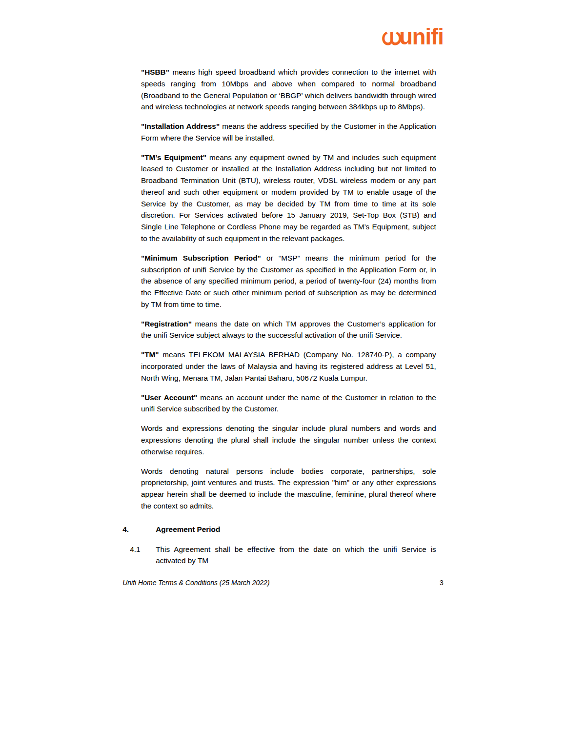ധunifi
"HSBB" means high speed broadband which provides connection to the internet with speeds ranging from 10Mbps and above when compared to normal broadband (Broadband to the General Population or ‘BBGP’ which delivers bandwidth through wired and wireless technologies at network speeds ranging between 384kbps up to 8Mbps).
"Installation Address" means the address specified by the Customer in the Application Form where the Service will be installed.
"TM’s Equipment" means any equipment owned by TM and includes such equipment leased to Customer or installed at the Installation Address including but not limited to Broadband Termination Unit (BTU), wireless router, VDSL wireless modem or any part thereof and such other equipment or modem provided by TM to enable usage of the Service by the Customer, as may be decided by TM from time to time at its sole discretion. For Services activated before 15 January 2019, Set-Top Box (STB) and Single Line Telephone or Cordless Phone may be regarded as TM’s Equipment, subject to the availability of such equipment in the relevant packages.
"Minimum Subscription Period" or “MSP” means the minimum period for the subscription of unifi Service by the Customer as specified in the Application Form or, in the absence of any specified minimum period, a period of twenty-four (24) months from the Effective Date or such other minimum period of subscription as may be determined by TM from time to time.
"Registration" means the date on which TM approves the Customer’s application for the unifi Service subject always to the successful activation of the unifi Service.
"TM" means TELEKOM MALAYSIA BERHAD (Company No. 128740-P), a company incorporated under the laws of Malaysia and having its registered address at Level 51, North Wing, Menara TM, Jalan Pantai Baharu, 50672 Kuala Lumpur.
"User Account" means an account under the name of the Customer in relation to the unifi Service subscribed by the Customer.
Words and expressions denoting the singular include plural numbers and words and expressions denoting the plural shall include the singular number unless the context otherwise requires.
Words denoting natural persons include bodies corporate, partnerships, sole proprietorship, joint ventures and trusts. The expression "him" or any other expressions appear herein shall be deemed to include the masculine, feminine, plural thereof where the context so admits.
4.
Agreement Period
4.1
This Agreement shall be effective from the date on which the unifi Service is activated by TM
Unifi Home Terms & Conditions (25 March 2022)
3